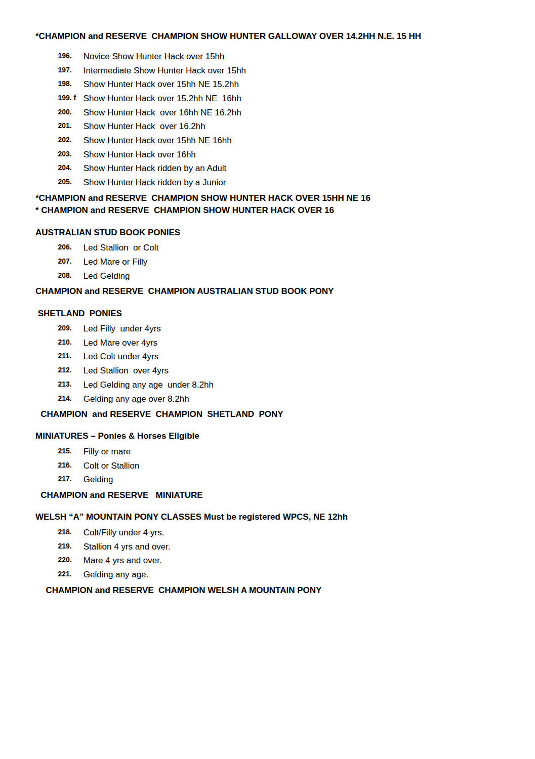*CHAMPION and RESERVE CHAMPION SHOW HUNTER GALLOWAY OVER 14.2HH N.E. 15 HH
196. Novice Show Hunter Hack over 15hh
197. Intermediate Show Hunter Hack over 15hh
198. Show Hunter Hack over 15hh NE 15.2hh
199. f Show Hunter Hack over 15.2hh NE 16hh
200. Show Hunter Hack over 16hh NE 16.2hh
201. Show Hunter Hack over 16.2hh
202. Show Hunter Hack over 15hh NE 16hh
203. Show Hunter Hack over 16hh
204. Show Hunter Hack ridden by an Adult
205. Show Hunter Hack ridden by a Junior
*CHAMPION and RESERVE CHAMPION SHOW HUNTER HACK OVER 15HH NE 16
* CHAMPION and RESERVE CHAMPION SHOW HUNTER HACK OVER 16
AUSTRALIAN STUD BOOK PONIES
206. Led Stallion or Colt
207. Led Mare or Filly
208. Led Gelding
CHAMPION and RESERVE CHAMPION AUSTRALIAN STUD BOOK PONY
SHETLAND PONIES
209. Led Filly under 4yrs
210. Led Mare over 4yrs
211. Led Colt under 4yrs
212. Led Stallion over 4yrs
213. Led Gelding any age under 8.2hh
214. Gelding any age over 8.2hh
CHAMPION and RESERVE CHAMPION SHETLAND PONY
MINIATURES – Ponies & Horses Eligible
215. Filly or mare
216. Colt or Stallion
217. Gelding
CHAMPION and RESERVE MINIATURE
WELSH “A” MOUNTAIN PONY CLASSES Must be registered WPCS, NE 12hh
218. Colt/Filly under 4 yrs.
219. Stallion 4 yrs and over.
220. Mare 4 yrs and over.
221. Gelding any age.
CHAMPION and RESERVE CHAMPION WELSH A MOUNTAIN PONY